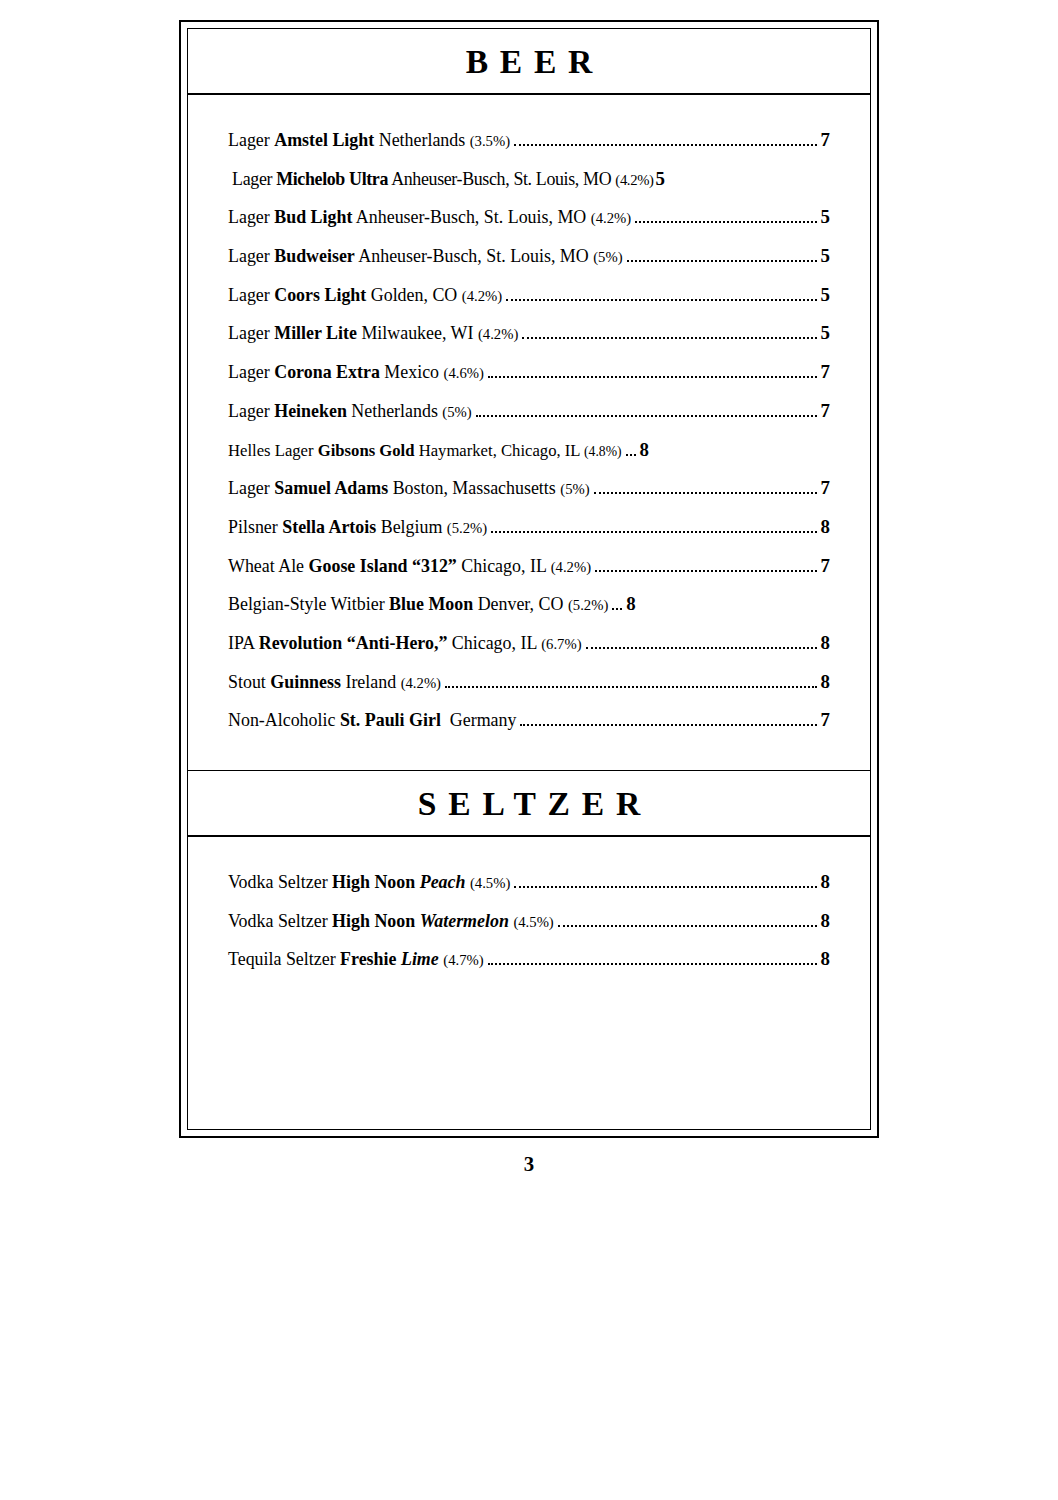BEER
Lager Amstel Light Netherlands (3.5%) 7
Lager Michelob Ultra Anheuser-Busch, St. Louis, MO (4.2%) 5
Lager Bud Light Anheuser-Busch, St. Louis, MO (4.2%) 5
Lager Budweiser Anheuser-Busch, St. Louis, MO (5%) 5
Lager Coors Light Golden, CO (4.2%) 5
Lager Miller Lite Milwaukee, WI (4.2%) 5
Lager Corona Extra Mexico (4.6%) 7
Lager Heineken Netherlands (5%) 7
Helles Lager Gibsons Gold Haymarket, Chicago, IL (4.8%) 8
Lager Samuel Adams Boston, Massachusetts (5%) 7
Pilsner Stella Artois Belgium (5.2%) 8
Wheat Ale Goose Island “312” Chicago, IL (4.2%) 7
Belgian-Style Witbier Blue Moon Denver, CO (5.2%) 8
IPA Revolution “Anti-Hero,” Chicago, IL (6.7%) 8
Stout Guinness Ireland (4.2%) 8
Non-Alcoholic St. Pauli Girl Germany 7
SELTZER
Vodka Seltzer High Noon Peach (4.5%) 8
Vodka Seltzer High Noon Watermelon (4.5%) 8
Tequila Seltzer Freshie Lime (4.7%) 8
3